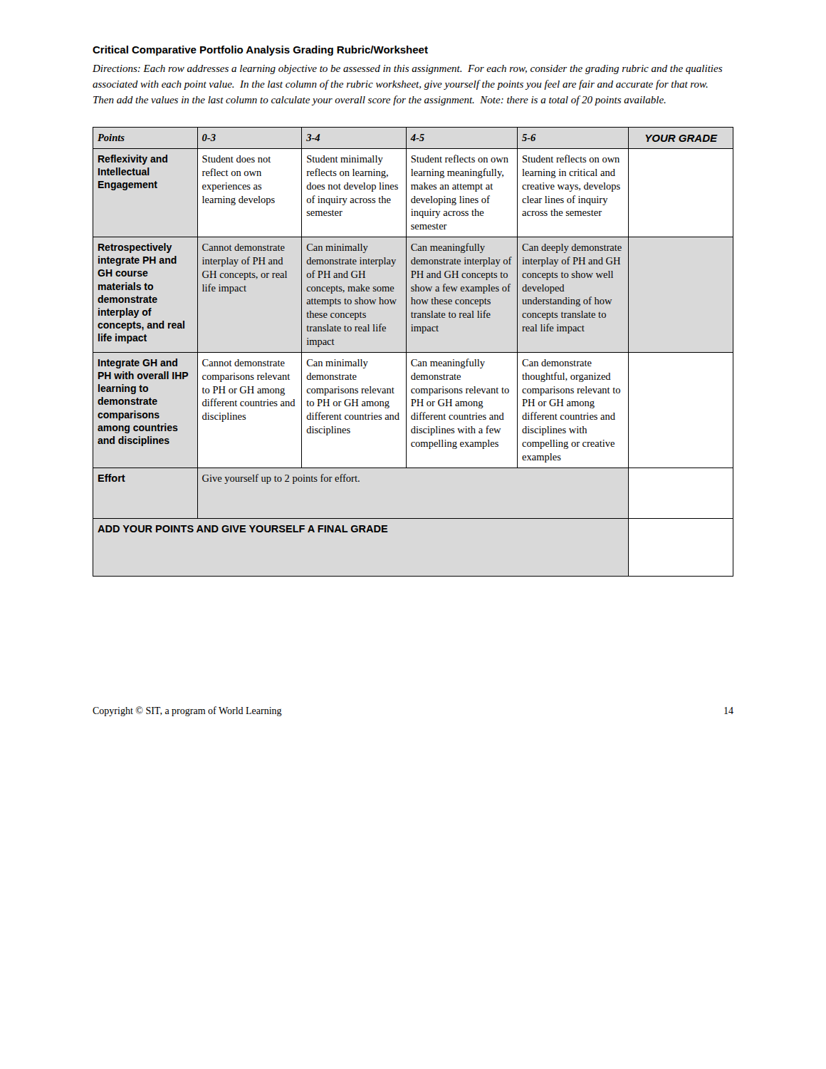Critical Comparative Portfolio Analysis Grading Rubric/Worksheet
Directions: Each row addresses a learning objective to be assessed in this assignment. For each row, consider the grading rubric and the qualities associated with each point value. In the last column of the rubric worksheet, give yourself the points you feel are fair and accurate for that row. Then add the values in the last column to calculate your overall score for the assignment. Note: there is a total of 20 points available.
| Points | 0-3 | 3-4 | 4-5 | 5-6 | YOUR GRADE |
| --- | --- | --- | --- | --- | --- |
| Reflexivity and Intellectual Engagement | Student does not reflect on own experiences as learning develops | Student minimally reflects on learning, does not develop lines of inquiry across the semester | Student reflects on own learning meaningfully, makes an attempt at developing lines of inquiry across the semester | Student reflects on own learning in critical and creative ways, develops clear lines of inquiry across the semester | |
| Retrospectively integrate PH and GH course materials to demonstrate interplay of concepts, and real life impact | Cannot demonstrate interplay of PH and GH concepts, or real life impact | Can minimally demonstrate interplay of PH and GH concepts, make some attempts to show how these concepts translate to real life impact | Can meaningfully demonstrate interplay of PH and GH concepts to show a few examples of how these concepts translate to real life impact | Can deeply demonstrate interplay of PH and GH concepts to show well developed understanding of how concepts translate to real life impact | |
| Integrate GH and PH with overall IHP learning to demonstrate comparisons among countries and disciplines | Cannot demonstrate comparisons relevant to PH or GH among different countries and disciplines | Can minimally demonstrate comparisons relevant to PH or GH among different countries and disciplines | Can meaningfully demonstrate comparisons relevant to PH or GH among different countries and disciplines with a few compelling examples | Can demonstrate thoughtful, organized comparisons relevant to PH or GH among different countries and disciplines with compelling or creative examples | |
| Effort | Give yourself up to 2 points for effort. | |
| ADD YOUR POINTS AND GIVE YOURSELF A FINAL GRADE | |
Copyright © SIT, a program of World Learning 14